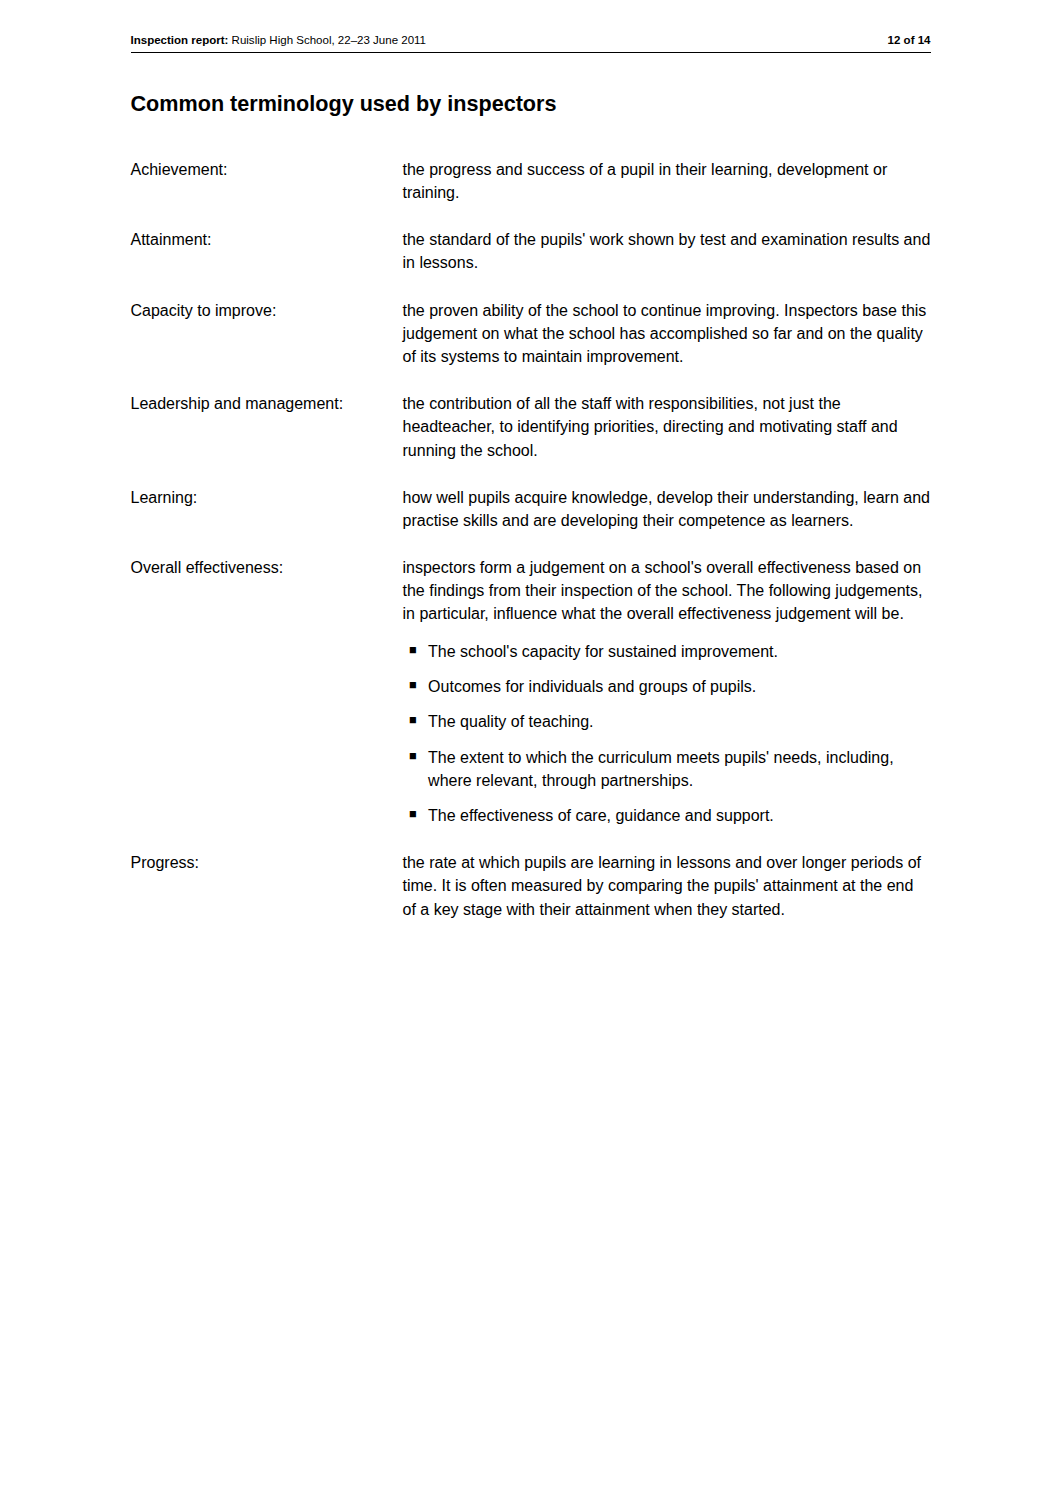Inspection report: Ruislip High School, 22–23 June 2011
12 of 14
Common terminology used by inspectors
Achievement:
the progress and success of a pupil in their learning, development or training.
Attainment:
the standard of the pupils' work shown by test and examination results and in lessons.
Capacity to improve:
the proven ability of the school to continue improving. Inspectors base this judgement on what the school has accomplished so far and on the quality of its systems to maintain improvement.
Leadership and management:
the contribution of all the staff with responsibilities, not just the headteacher, to identifying priorities, directing and motivating staff and running the school.
Learning:
how well pupils acquire knowledge, develop their understanding, learn and practise skills and are developing their competence as learners.
Overall effectiveness:
inspectors form a judgement on a school's overall effectiveness based on the findings from their inspection of the school. The following judgements, in particular, influence what the overall effectiveness judgement will be.
The school's capacity for sustained improvement.
Outcomes for individuals and groups of pupils.
The quality of teaching.
The extent to which the curriculum meets pupils' needs, including, where relevant, through partnerships.
The effectiveness of care, guidance and support.
Progress:
the rate at which pupils are learning in lessons and over longer periods of time. It is often measured by comparing the pupils' attainment at the end of a key stage with their attainment when they started.